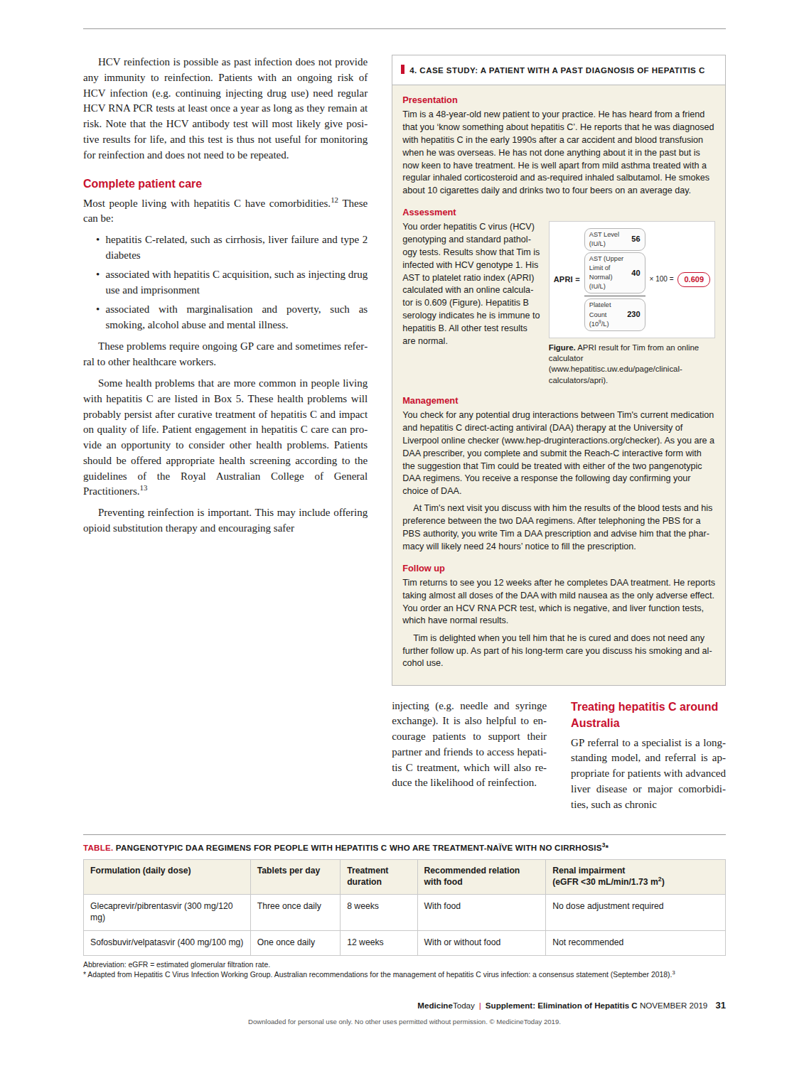HCV reinfection is possible as past infection does not provide any immunity to reinfection. Patients with an ongoing risk of HCV infection (e.g. continuing injecting drug use) need regular HCV RNA PCR tests at least once a year as long as they remain at risk. Note that the HCV antibody test will most likely give positive results for life, and this test is thus not useful for monitoring for reinfection and does not need to be repeated.
Complete patient care
Most people living with hepatitis C have comorbidities.12 These can be:
hepatitis C-related, such as cirrhosis, liver failure and type 2 diabetes
associated with hepatitis C acquisition, such as injecting drug use and imprisonment
associated with marginalisation and poverty, such as smoking, alcohol abuse and mental illness.
These problems require ongoing GP care and sometimes referral to other healthcare workers.
Some health problems that are more common in people living with hepatitis C are listed in Box 5. These health problems will probably persist after curative treatment of hepatitis C and impact on quality of life. Patient engagement in hepatitis C care can provide an opportunity to consider other health problems. Patients should be offered appropriate health screening according to the guidelines of the Royal Australian College of General Practitioners.13
Preventing reinfection is important. This may include offering opioid substitution therapy and encouraging safer
4. CASE STUDY: A PATIENT WITH A PAST DIAGNOSIS OF HEPATITIS C
Presentation
Tim is a 48-year-old new patient to your practice. He has heard from a friend that you ‘know something about hepatitis C’. He reports that he was diagnosed with hepatitis C in the early 1990s after a car accident and blood transfusion when he was overseas. He has not done anything about it in the past but is now keen to have treatment. He is well apart from mild asthma treated with a regular inhaled corticosteroid and as-required inhaled salbutamol. He smokes about 10 cigarettes daily and drinks two to four beers on an average day.
Assessment
You order hepatitis C virus (HCV) genotyping and standard pathology tests. Results show that Tim is infected with HCV genotype 1. His AST to platelet ratio index (APRI) calculated with an online calculator is 0.609 (Figure). Hepatitis B serology indicates he is immune to hepatitis B. All other test results are normal.
APRI = AST Level (IU/L) 56 AST (Upper Limit of Normal) (IU/L) 40 Platelet Count (109/L) 230 × 100 = 0.609
Figure. APRI result for Tim from an online calculator (www.hepatitisc.uw.edu/page/clinical-calculators/apri).
Management
You check for any potential drug interactions between Tim's current medication and hepatitis C direct-acting antiviral (DAA) therapy at the University of Liverpool online checker (www.hep-druginteractions.org/checker). As you are a DAA prescriber, you complete and submit the Reach-C interactive form with the suggestion that Tim could be treated with either of the two pangenotypic DAA regimens. You receive a response the following day confirming your choice of DAA.
At Tim's next visit you discuss with him the results of the blood tests and his preference between the two DAA regimens. After telephoning the PBS for a PBS authority, you write Tim a DAA prescription and advise him that the pharmacy will likely need 24 hours’ notice to fill the prescription.
Follow up
Tim returns to see you 12 weeks after he completes DAA treatment. He reports taking almost all doses of the DAA with mild nausea as the only adverse effect. You order an HCV RNA PCR test, which is negative, and liver function tests, which have normal results.
Tim is delighted when you tell him that he is cured and does not need any further follow up. As part of his long-term care you discuss his smoking and alcohol use.
injecting (e.g. needle and syringe exchange). It is also helpful to encourage patients to support their partner and friends to access hepatitis C treatment, which will also reduce the likelihood of reinfection.
Treating hepatitis C around Australia
GP referral to a specialist is a longstanding model, and referral is appropriate for patients with advanced liver disease or major comorbidities, such as chronic
TABLE. PANGENOTYPIC DAA REGIMENS FOR PEOPLE WITH HEPATITIS C WHO ARE TREATMENT-NAÏVE WITH NO CIRRHOSIS3*
| Formulation (daily dose) | Tablets per day | Treatment duration | Recommended relation with food | Renal impairment (eGFR <30 mL/min/1.73 m 2 ) |
| --- | --- | --- | --- | --- |
| Glecaprevir/pibrentasvir (300 mg/120 mg) | Three once daily | 8 weeks | With food | No dose adjustment required |
| Sofosbuvir/velpatasvir (400 mg/100 mg) | One once daily | 12 weeks | With or without food | Not recommended |
Abbreviation: eGFR = estimated glomerular filtration rate.
* Adapted from Hepatitis C Virus Infection Working Group. Australian recommendations for the management of hepatitis C virus infection: a consensus statement (September 2018).3
MedicineToday|Supplement: Elimination of Hepatitis C NOVEMBER 2019 31
Downloaded for personal use only. No other uses permitted without permission. © MedicineToday 2019.